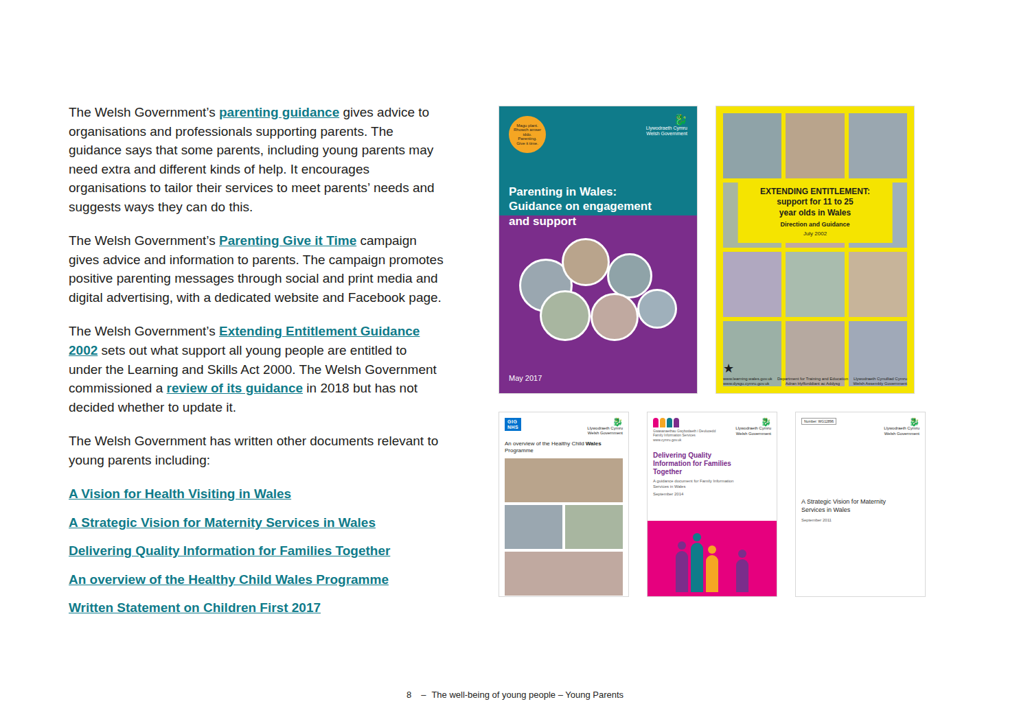The Welsh Government’s parenting guidance gives advice to organisations and professionals supporting parents. The guidance says that some parents, including young parents may need extra and different kinds of help. It encourages organisations to tailor their services to meet parents’ needs and suggests ways they can do this.
The Welsh Government’s Parenting Give it Time campaign gives advice and information to parents. The campaign promotes positive parenting messages through social and print media and digital advertising, with a dedicated website and Facebook page.
The Welsh Government’s Extending Entitlement Guidance 2002 sets out what support all young people are entitled to under the Learning and Skills Act 2000. The Welsh Government commissioned a review of its guidance in 2018 but has not decided whether to update it.
The Welsh Government has written other documents relevant to young parents including:
A Vision for Health Visiting in Wales A Strategic Vision for Maternity Services in Wales Delivering Quality Information for Families Together An overview of the Healthy Child Wales Programme Written Statement on Children First 2017
Magu plant.
Rhowch amser iddo.
Parenting.
Give it time.
🐉Llywodraeth Cymru
Welsh Government
Parenting in Wales:
Guidance on engagement
and support
May 2017
EXTENDING ENTITLEMENT:
support for 11 to 25
year olds in Wales
Direction and Guidance
July 2002
★
www.learning.wales.gov.uk
www.dysgu.cymru.gov.uk
Department for Training and Education
Adran Hyfforddiant ac Addysg
Llywodraeth Cynulliad Cymru
Welsh Assembly Government
GIG
NHS
🐉Llywodraeth Cymru
Welsh Government
An overview of the Healthy Child Wales Programme
Gwasanaethau Gwybodaeth i Deuluoedd
Family Information Services
www.cymru.gov.uk
🐉Llywodraeth Cymru
Welsh Government
Delivering Quality
Information for Families
Together
A guidance document for Family Information
Services in Wales
September 2014
Number: WG12896
🐉Llywodraeth Cymru
Welsh Government
A Strategic Vision for Maternity
Services in Wales
September 2011
8–The well-being of young people – Young Parents